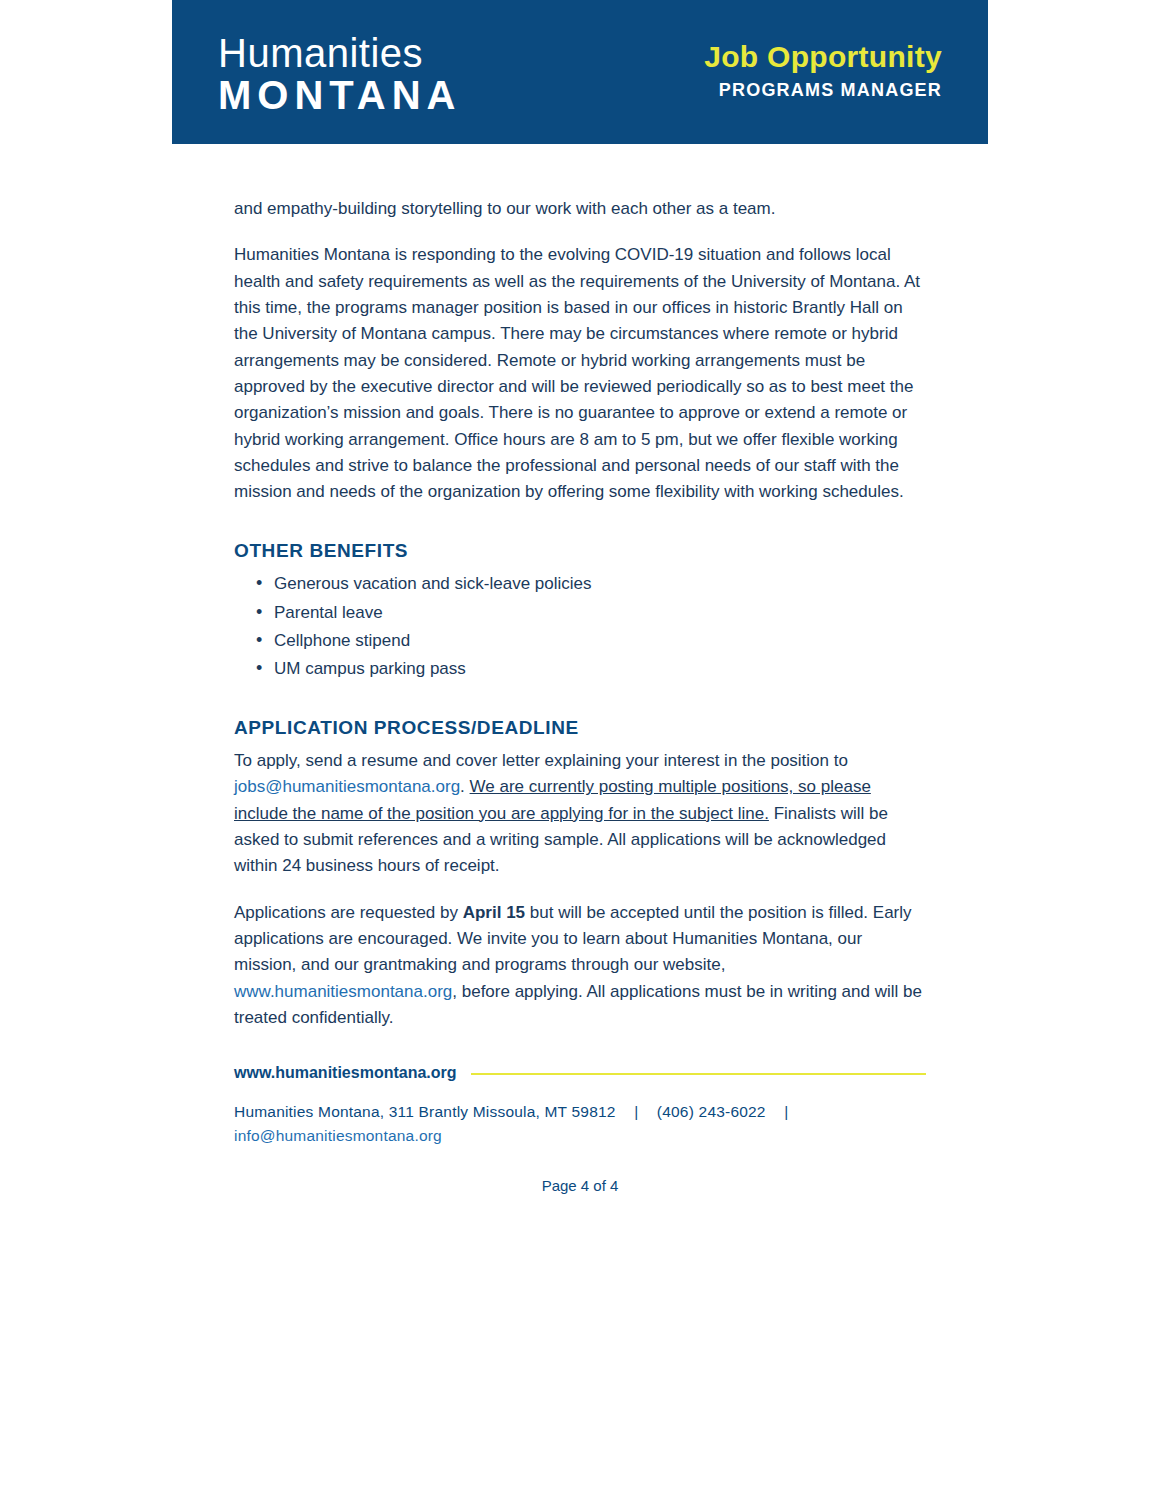Humanities MONTANA
Job Opportunity Programs Manager
and empathy-building storytelling to our work with each other as a team.
Humanities Montana is responding to the evolving COVID-19 situation and follows local health and safety requirements as well as the requirements of the University of Montana. At this time, the programs manager position is based in our offices in historic Brantly Hall on the University of Montana campus. There may be circumstances where remote or hybrid arrangements may be considered. Remote or hybrid working arrangements must be approved by the executive director and will be reviewed periodically so as to best meet the organization’s mission and goals. There is no guarantee to approve or extend a remote or hybrid working arrangement. Office hours are 8 am to 5 pm, but we offer flexible working schedules and strive to balance the professional and personal needs of our staff with the mission and needs of the organization by offering some flexibility with working schedules.
Other Benefits
Generous vacation and sick-leave policies
Parental leave
Cellphone stipend
UM campus parking pass
Application Process/Deadline
To apply, send a resume and cover letter explaining your interest in the position to jobs@humanitiesmontana.org. We are currently posting multiple positions, so please include the name of the position you are applying for in the subject line. Finalists will be asked to submit references and a writing sample. All applications will be acknowledged within 24 business hours of receipt.
Applications are requested by April 15 but will be accepted until the position is filled. Early applications are encouraged. We invite you to learn about Humanities Montana, our mission, and our grantmaking and programs through our website, www.humanitiesmontana.org, before applying. All applications must be in writing and will be treated confidentially.
www.humanitiesmontana.org
Humanities Montana, 311 Brantly Missoula, MT 59812 | (406) 243-6022 | info@humanitiesmontana.org
Page 4 of 4